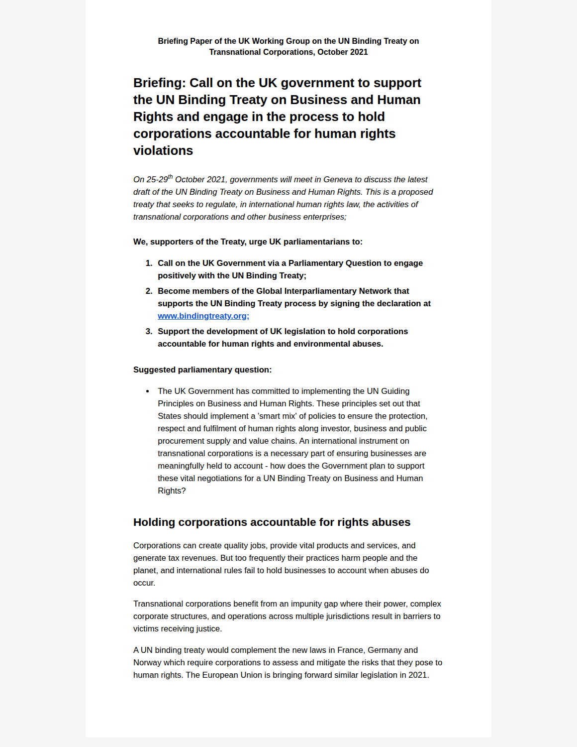Briefing Paper of the UK Working Group on the UN Binding Treaty on Transnational Corporations, October 2021
Briefing: Call on the UK government to support the UN Binding Treaty on Business and Human Rights and engage in the process to hold corporations accountable for human rights violations
On 25-29th October 2021, governments will meet in Geneva to discuss the latest draft of the UN Binding Treaty on Business and Human Rights. This is a proposed treaty that seeks to regulate, in international human rights law, the activities of transnational corporations and other business enterprises;
We, supporters of the Treaty, urge UK parliamentarians to:
Call on the UK Government via a Parliamentary Question to engage positively with the UN Binding Treaty;
Become members of the Global Interparliamentary Network that supports the UN Binding Treaty process by signing the declaration at www.bindingtreaty.org;
Support the development of UK legislation to hold corporations accountable for human rights and environmental abuses.
Suggested parliamentary question:
The UK Government has committed to implementing the UN Guiding Principles on Business and Human Rights. These principles set out that States should implement a 'smart mix' of policies to ensure the protection, respect and fulfilment of human rights along investor, business and public procurement supply and value chains. An international instrument on transnational corporations is a necessary part of ensuring businesses are meaningfully held to account - how does the Government plan to support these vital negotiations for a UN Binding Treaty on Business and Human Rights?
Holding corporations accountable for rights abuses
Corporations can create quality jobs, provide vital products and services, and generate tax revenues. But too frequently their practices harm people and the planet, and international rules fail to hold businesses to account when abuses do occur.
Transnational corporations benefit from an impunity gap where their power, complex corporate structures, and operations across multiple jurisdictions result in barriers to victims receiving justice.
A UN binding treaty would complement the new laws in France, Germany and Norway which require corporations to assess and mitigate the risks that they pose to human rights. The European Union is bringing forward similar legislation in 2021.